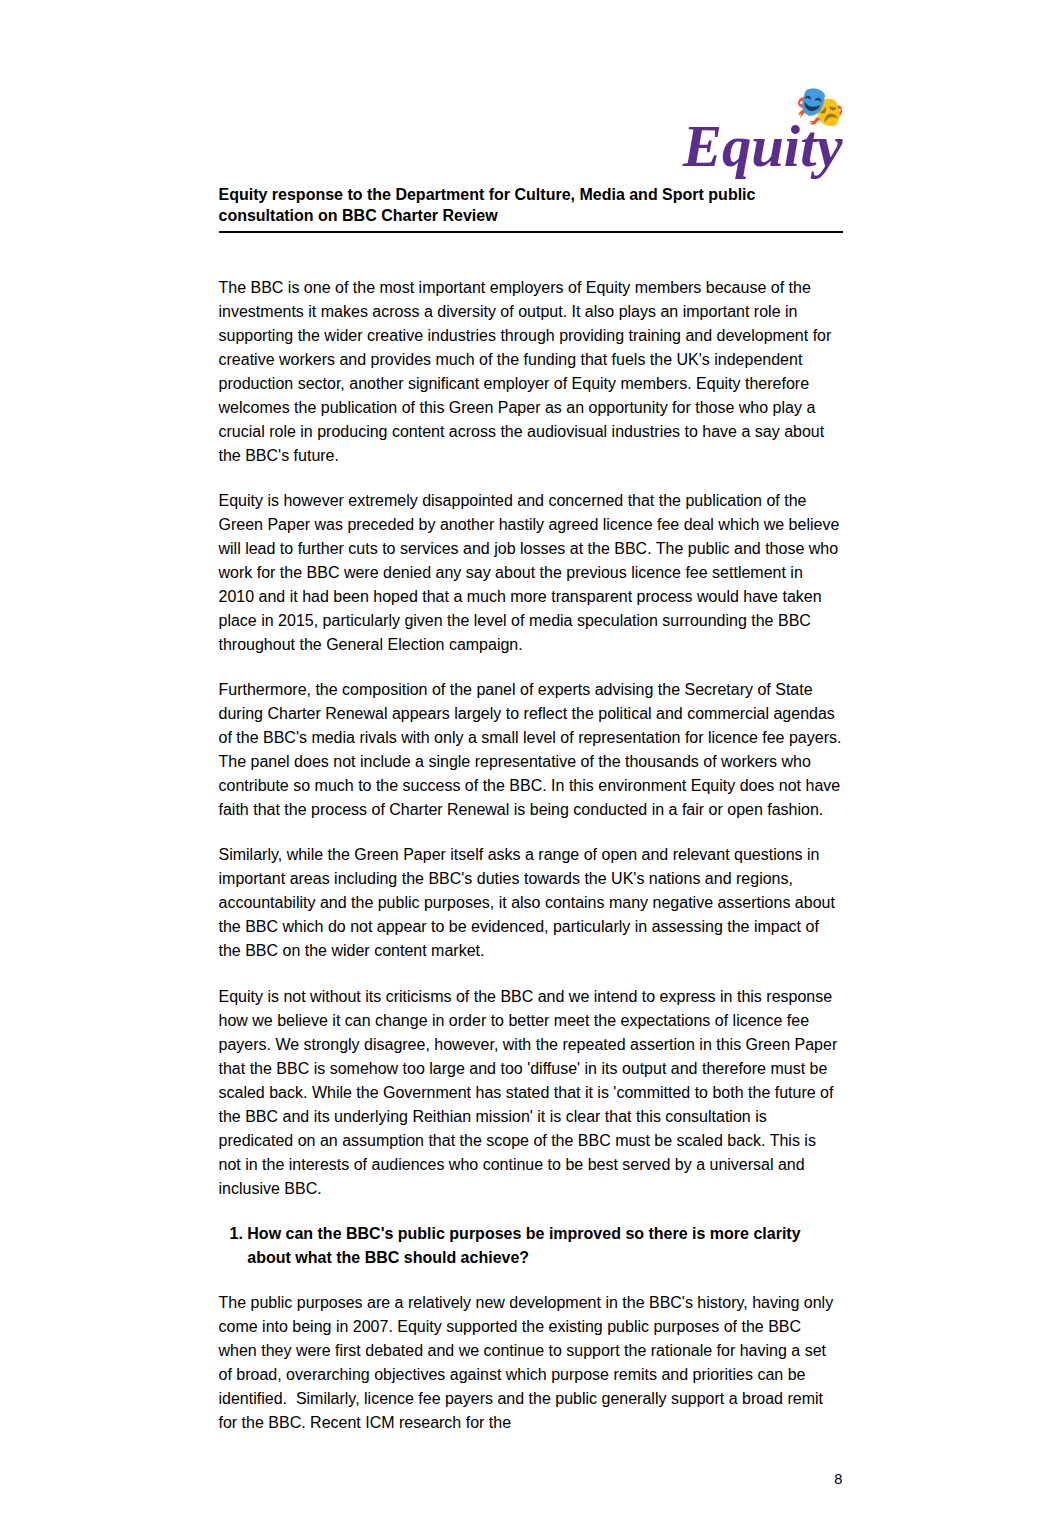🎭 Equity
Equity response to the Department for Culture, Media and Sport public consultation on BBC Charter Review
The BBC is one of the most important employers of Equity members because of the investments it makes across a diversity of output. It also plays an important role in supporting the wider creative industries through providing training and development for creative workers and provides much of the funding that fuels the UK's independent production sector, another significant employer of Equity members. Equity therefore welcomes the publication of this Green Paper as an opportunity for those who play a crucial role in producing content across the audiovisual industries to have a say about the BBC's future.
Equity is however extremely disappointed and concerned that the publication of the Green Paper was preceded by another hastily agreed licence fee deal which we believe will lead to further cuts to services and job losses at the BBC. The public and those who work for the BBC were denied any say about the previous licence fee settlement in 2010 and it had been hoped that a much more transparent process would have taken place in 2015, particularly given the level of media speculation surrounding the BBC throughout the General Election campaign.
Furthermore, the composition of the panel of experts advising the Secretary of State during Charter Renewal appears largely to reflect the political and commercial agendas of the BBC's media rivals with only a small level of representation for licence fee payers. The panel does not include a single representative of the thousands of workers who contribute so much to the success of the BBC. In this environment Equity does not have faith that the process of Charter Renewal is being conducted in a fair or open fashion.
Similarly, while the Green Paper itself asks a range of open and relevant questions in important areas including the BBC's duties towards the UK's nations and regions, accountability and the public purposes, it also contains many negative assertions about the BBC which do not appear to be evidenced, particularly in assessing the impact of the BBC on the wider content market.
Equity is not without its criticisms of the BBC and we intend to express in this response how we believe it can change in order to better meet the expectations of licence fee payers. We strongly disagree, however, with the repeated assertion in this Green Paper that the BBC is somehow too large and too 'diffuse' in its output and therefore must be scaled back. While the Government has stated that it is 'committed to both the future of the BBC and its underlying Reithian mission' it is clear that this consultation is predicated on an assumption that the scope of the BBC must be scaled back. This is not in the interests of audiences who continue to be best served by a universal and inclusive BBC.
How can the BBC's public purposes be improved so there is more clarity about what the BBC should achieve?
The public purposes are a relatively new development in the BBC's history, having only come into being in 2007. Equity supported the existing public purposes of the BBC when they were first debated and we continue to support the rationale for having a set of broad, overarching objectives against which purpose remits and priorities can be identified. Similarly, licence fee payers and the public generally support a broad remit for the BBC. Recent ICM research for the
8